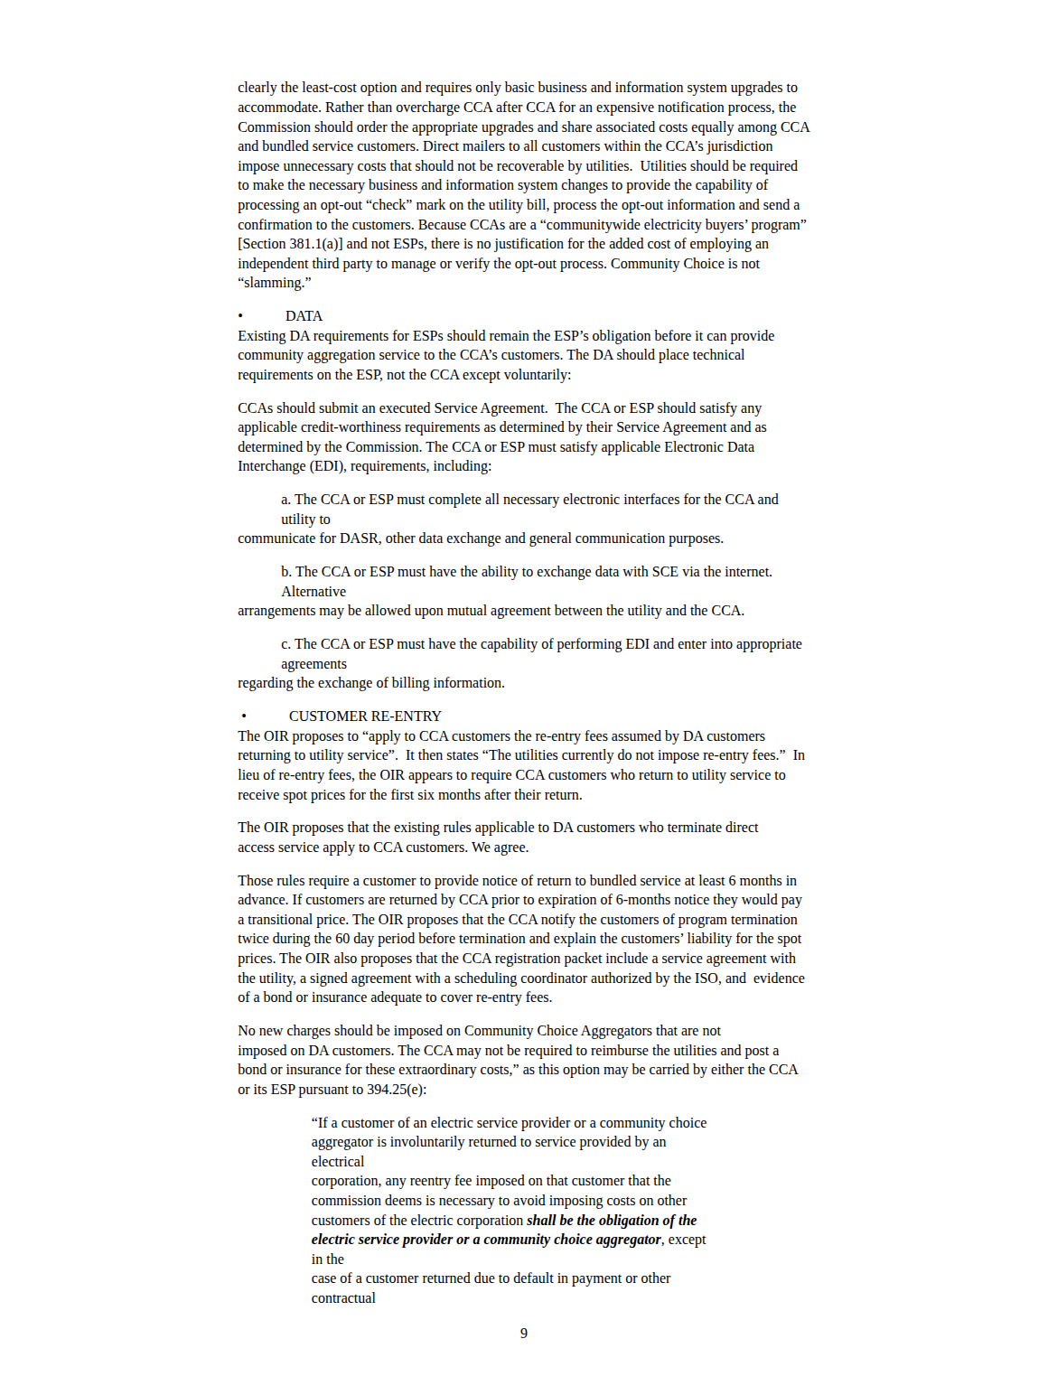clearly the least-cost option and requires only basic business and information system upgrades to accommodate. Rather than overcharge CCA after CCA for an expensive notification process, the Commission should order the appropriate upgrades and share associated costs equally among CCA and bundled service customers. Direct mailers to all customers within the CCA’s jurisdiction impose unnecessary costs that should not be recoverable by utilities. Utilities should be required to make the necessary business and information system changes to provide the capability of processing an opt-out “check” mark on the utility bill, process the opt-out information and send a confirmation to the customers. Because CCAs are a “communitywide electricity buyers’ program” [Section 381.1(a)] and not ESPs, there is no justification for the added cost of employing an independent third party to manage or verify the opt-out process. Community Choice is not “slamming.”
•DATA
Existing DA requirements for ESPs should remain the ESP’s obligation before it can provide community aggregation service to the CCA’s customers. The DA should place technical requirements on the ESP, not the CCA except voluntarily:
CCAs should submit an executed Service Agreement. The CCA or ESP should satisfy any applicable credit-worthiness requirements as determined by their Service Agreement and as determined by the Commission. The CCA or ESP must satisfy applicable Electronic Data Interchange (EDI), requirements, including:
a. The CCA or ESP must complete all necessary electronic interfaces for the CCA and utility to
communicate for DASR, other data exchange and general communication purposes.
b. The CCA or ESP must have the ability to exchange data with SCE via the internet. Alternative
arrangements may be allowed upon mutual agreement between the utility and the CCA.
c. The CCA or ESP must have the capability of performing EDI and enter into appropriate agreements
regarding the exchange of billing information.
•CUSTOMER RE-ENTRY
The OIR proposes to “apply to CCA customers the re-entry fees assumed by DA customers returning to utility service”. It then states “The utilities currently do not impose re-entry fees.” In lieu of re-entry fees, the OIR appears to require CCA customers who return to utility service to receive spot prices for the first six months after their return.
The OIR proposes that the existing rules applicable to DA customers who terminate direct
access service apply to CCA customers. We agree.
Those rules require a customer to provide notice of return to bundled service at least 6 months in advance. If customers are returned by CCA prior to expiration of 6-months notice they would pay a transitional price. The OIR proposes that the CCA notify the customers of program termination twice during the 60 day period before termination and explain the customers’ liability for the spot prices. The OIR also proposes that the CCA registration packet include a service agreement with the utility, a signed agreement with a scheduling coordinator authorized by the ISO, and evidence of a bond or insurance adequate to cover re-entry fees.
No new charges should be imposed on Community Choice Aggregators that are not
imposed on DA customers. The CCA may not be required to reimburse the utilities and post a
bond or insurance for these extraordinary costs,” as this option may be carried by either the CCA or its ESP pursuant to 394.25(e):
“If a customer of an electric service provider or a community choice
aggregator is involuntarily returned to service provided by an electrical
corporation, any reentry fee imposed on that customer that the
commission deems is necessary to avoid imposing costs on other
customers of the electric corporation shall be the obligation of the
electric service provider or a community choice aggregator, except in the
case of a customer returned due to default in payment or other contractual
9